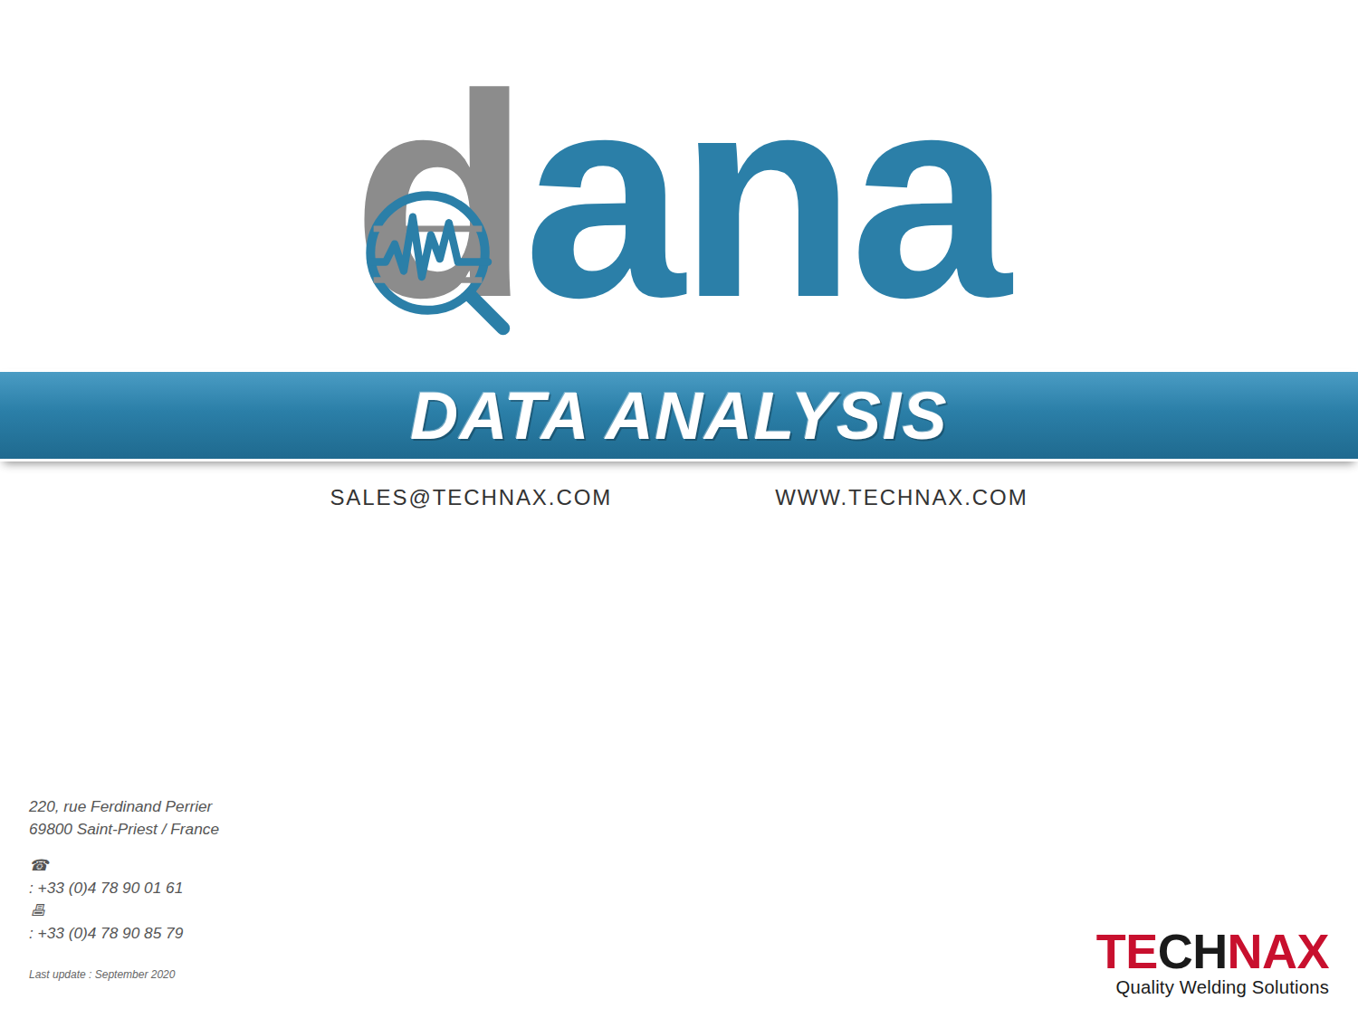dana
DATA ANALYSIS
SALES@TECHNAX.COM WWW.TECHNAX.COM
220, rue Ferdinand Perrier
69800 Saint-Priest / France
☎: +33 (0)4 78 90 01 61 🖶: +33 (0)4 78 90 85 79
Last update : September 2020
TECHNAX
Quality Welding Solutions